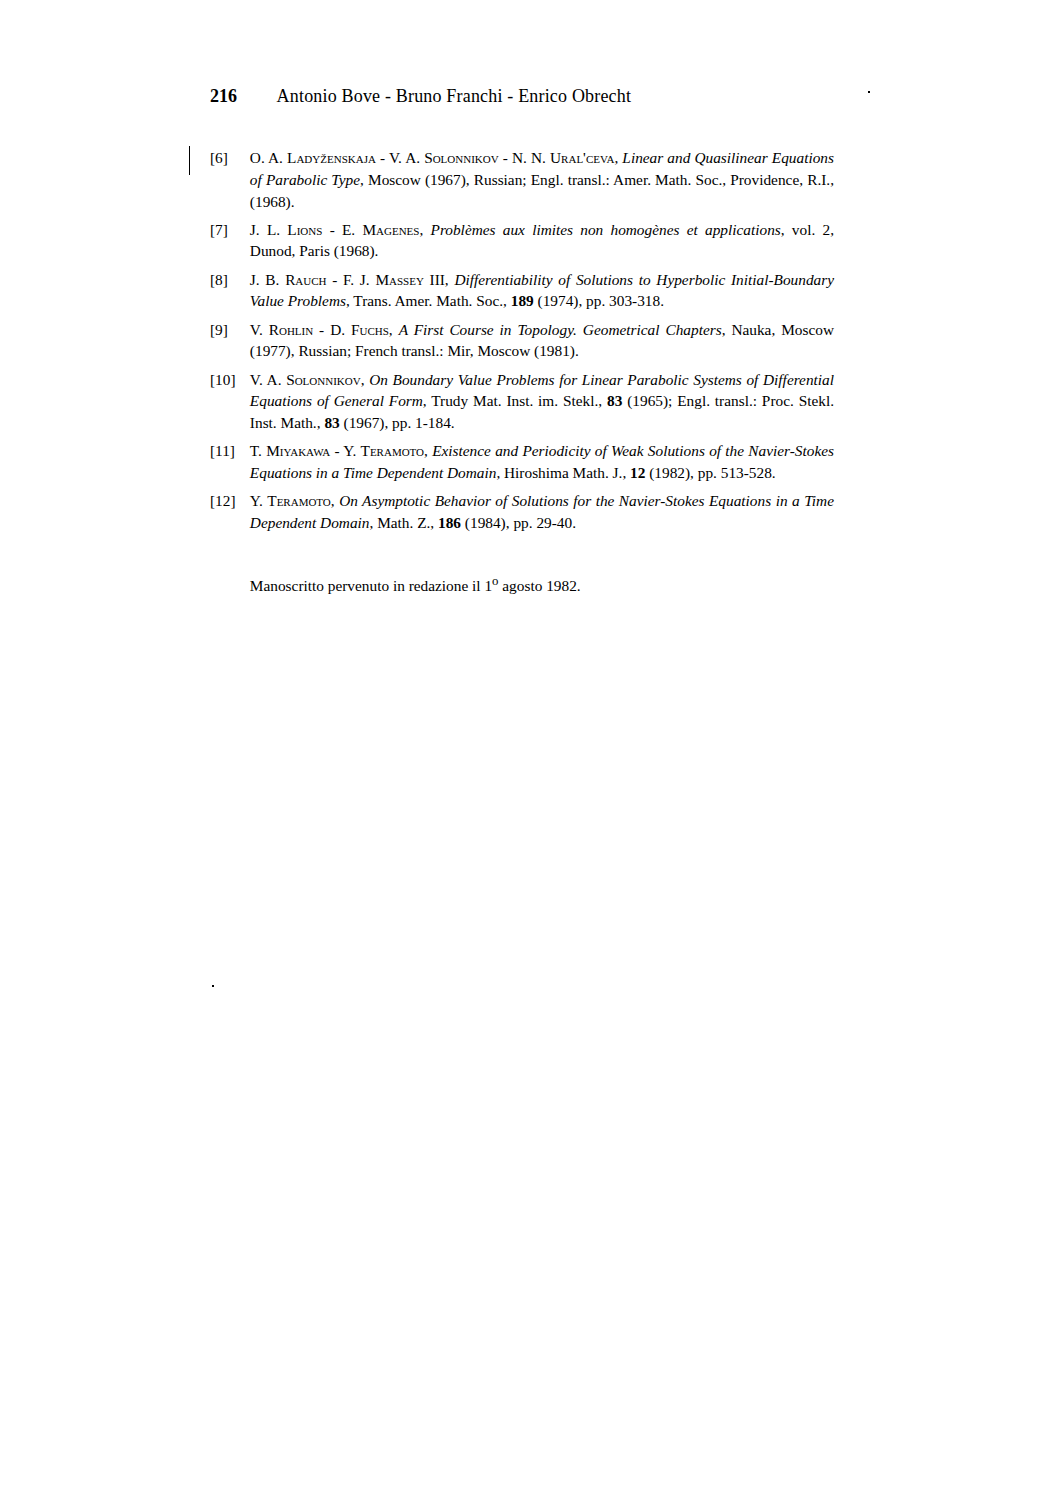216 Antonio Bove - Bruno Franchi - Enrico Obrecht
[6] O. A. Ladyženskaja - V. A. Solonnikov - N. N. Ural'ceva, Linear and Quasilinear Equations of Parabolic Type, Moscow (1967), Russian; Engl. transl.: Amer. Math. Soc., Providence, R.I., (1968).
[7] J. L. Lions - E. Magenes, Problèmes aux limites non homogènes et applications, vol. 2, Dunod, Paris (1968).
[8] J. B. Rauch - F. J. Massey III, Differentiability of Solutions to Hyperbolic Initial-Boundary Value Problems, Trans. Amer. Math. Soc., 189 (1974), pp. 303-318.
[9] V. Rohlin - D. Fuchs, A First Course in Topology. Geometrical Chapters, Nauka, Moscow (1977), Russian; French transl.: Mir, Moscow (1981).
[10] V. A. Solonnikov, On Boundary Value Problems for Linear Parabolic Systems of Differential Equations of General Form, Trudy Mat. Inst. im. Stekl., 83 (1965); Engl. transl.: Proc. Stekl. Inst. Math., 83 (1967), pp. 1-184.
[11] T. Miyakawa - Y. Teramoto, Existence and Periodicity of Weak Solutions of the Navier-Stokes Equations in a Time Dependent Domain, Hiroshima Math. J., 12 (1982), pp. 513-528.
[12] Y. Teramoto, On Asymptotic Behavior of Solutions for the Navier-Stokes Equations in a Time Dependent Domain, Math. Z., 186 (1984), pp. 29-40.
Manoscritto pervenuto in redazione il 1o agosto 1982.